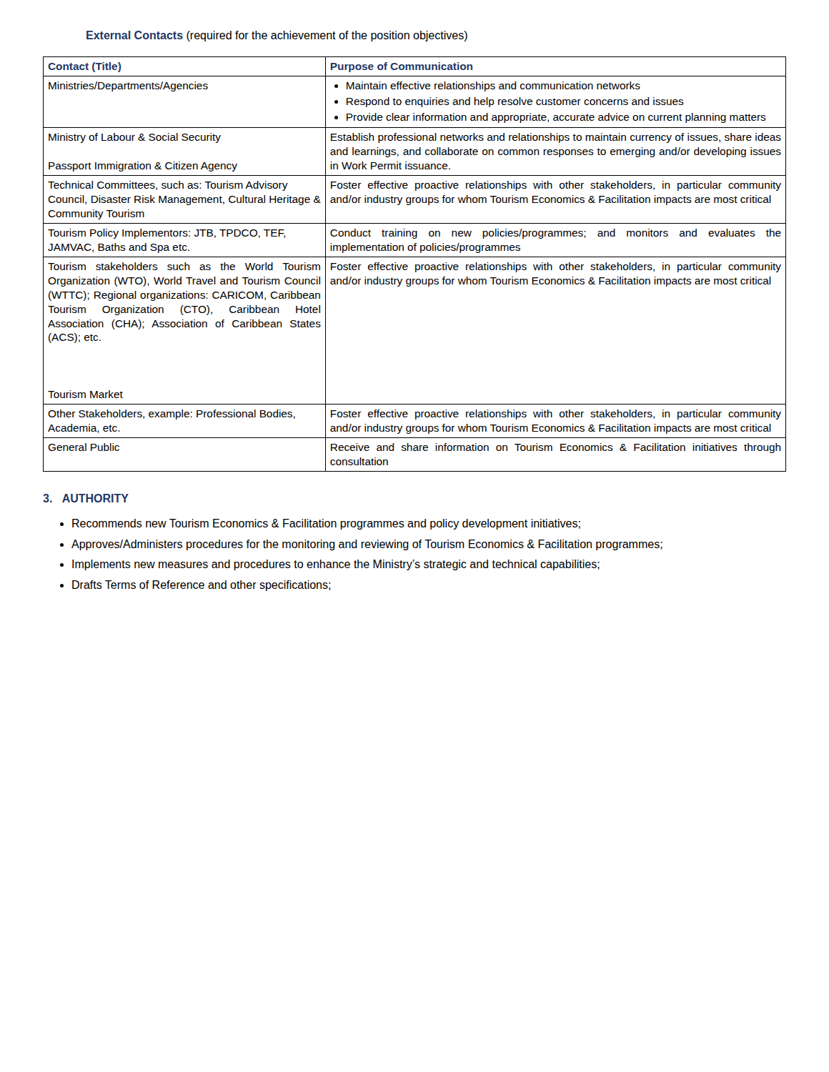External Contacts (required for the achievement of the position objectives)
| Contact (Title) | Purpose of Communication |
| --- | --- |
| Ministries/Departments/Agencies | Maintain effective relationships and communication networks Respond to enquiries and help resolve customer concerns and issues Provide clear information and appropriate, accurate advice on current planning matters |
| Ministry of Labour & Social Security Passport Immigration & Citizen Agency | Establish professional networks and relationships to maintain currency of issues, share ideas and learnings, and collaborate on common responses to emerging and/or developing issues in Work Permit issuance. |
| Technical Committees, such as: Tourism Advisory Council, Disaster Risk Management, Cultural Heritage & Community Tourism | Foster effective proactive relationships with other stakeholders, in particular community and/or industry groups for whom Tourism Economics & Facilitation impacts are most critical |
| Tourism Policy Implementors: JTB, TPDCO, TEF, JAMVAC, Baths and Spa etc. | Conduct training on new policies/programmes; and monitors and evaluates the implementation of policies/programmes |
| Tourism stakeholders such as the World Tourism Organization (WTO), World Travel and Tourism Council (WTTC); Regional organizations: CARICOM, Caribbean Tourism Organization (CTO), Caribbean Hotel Association (CHA); Association of Caribbean States (ACS); etc. Tourism Market | Foster effective proactive relationships with other stakeholders, in particular community and/or industry groups for whom Tourism Economics & Facilitation impacts are most critical |
| Other Stakeholders, example: Professional Bodies, Academia, etc. | Foster effective proactive relationships with other stakeholders, in particular community and/or industry groups for whom Tourism Economics & Facilitation impacts are most critical |
| General Public | Receive and share information on Tourism Economics & Facilitation initiatives through consultation |
3. AUTHORITY
Recommends new Tourism Economics & Facilitation programmes and policy development initiatives;
Approves/Administers procedures for the monitoring and reviewing of Tourism Economics & Facilitation programmes;
Implements new measures and procedures to enhance the Ministry’s strategic and technical capabilities;
Drafts Terms of Reference and other specifications;